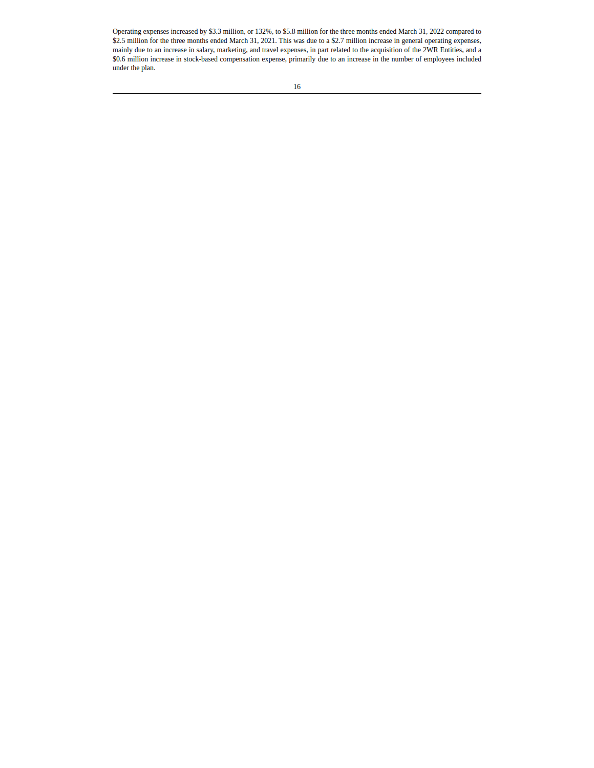Operating expenses increased by $3.3 million, or 132%, to $5.8 million for the three months ended March 31, 2022 compared to $2.5 million for the three months ended March 31, 2021. This was due to a $2.7 million increase in general operating expenses, mainly due to an increase in salary, marketing, and travel expenses, in part related to the acquisition of the 2WR Entities, and a $0.6 million increase in stock-based compensation expense, primarily due to an increase in the number of employees included under the plan.
16